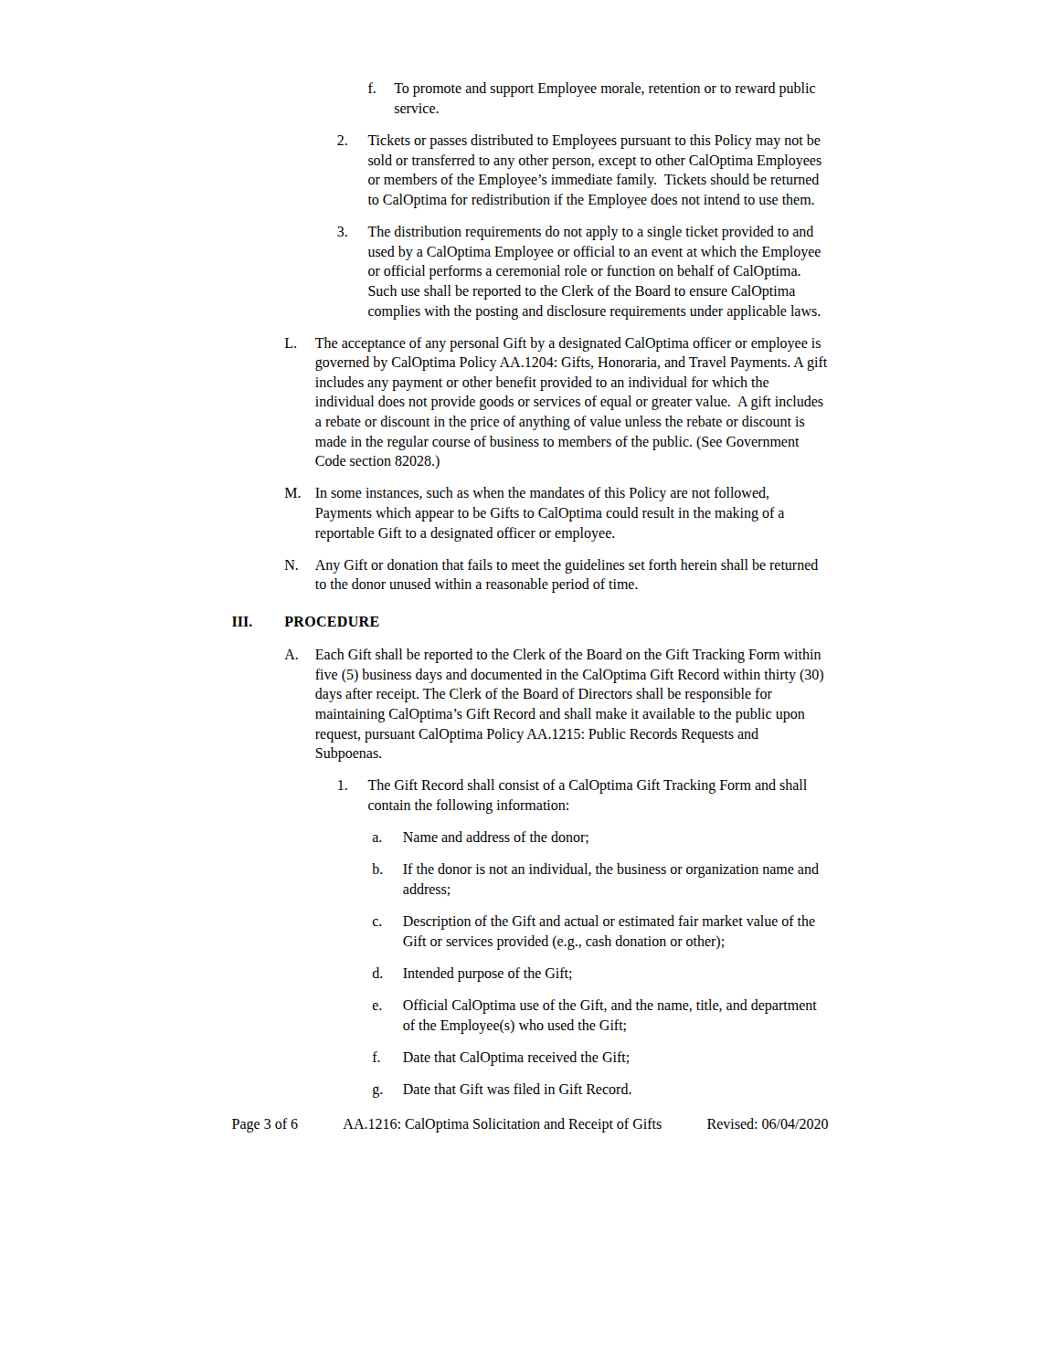f.
To promote and support Employee morale, retention or to reward public service.
2.
Tickets or passes distributed to Employees pursuant to this Policy may not be sold or transferred to any other person, except to other CalOptima Employees or members of the Employee’s immediate family. Tickets should be returned to CalOptima for redistribution if the Employee does not intend to use them.
3.
The distribution requirements do not apply to a single ticket provided to and used by a CalOptima Employee or official to an event at which the Employee or official performs a ceremonial role or function on behalf of CalOptima. Such use shall be reported to the Clerk of the Board to ensure CalOptima complies with the posting and disclosure requirements under applicable laws.
L.
The acceptance of any personal Gift by a designated CalOptima officer or employee is governed by CalOptima Policy AA.1204: Gifts, Honoraria, and Travel Payments. A gift includes any payment or other benefit provided to an individual for which the individual does not provide goods or services of equal or greater value. A gift includes a rebate or discount in the price of anything of value unless the rebate or discount is made in the regular course of business to members of the public. (See Government Code section 82028.)
M.
In some instances, such as when the mandates of this Policy are not followed, Payments which appear to be Gifts to CalOptima could result in the making of a reportable Gift to a designated officer or employee.
N.
Any Gift or donation that fails to meet the guidelines set forth herein shall be returned to the donor unused within a reasonable period of time.
III.
PROCEDURE
A.
Each Gift shall be reported to the Clerk of the Board on the Gift Tracking Form within five (5) business days and documented in the CalOptima Gift Record within thirty (30) days after receipt. The Clerk of the Board of Directors shall be responsible for maintaining CalOptima’s Gift Record and shall make it available to the public upon request, pursuant CalOptima Policy AA.1215: Public Records Requests and Subpoenas.
1.
The Gift Record shall consist of a CalOptima Gift Tracking Form and shall contain the following information:
a.
Name and address of the donor;
b.
If the donor is not an individual, the business or organization name and address;
c.
Description of the Gift and actual or estimated fair market value of the Gift or services provided (e.g., cash donation or other);
d.
Intended purpose of the Gift;
e.
Official CalOptima use of the Gift, and the name, title, and department of the Employee(s) who used the Gift;
f.
Date that CalOptima received the Gift;
g.
Date that Gift was filed in Gift Record.
Page 3 of 6
AA.1216: CalOptima Solicitation and Receipt of Gifts
Revised: 06/04/2020